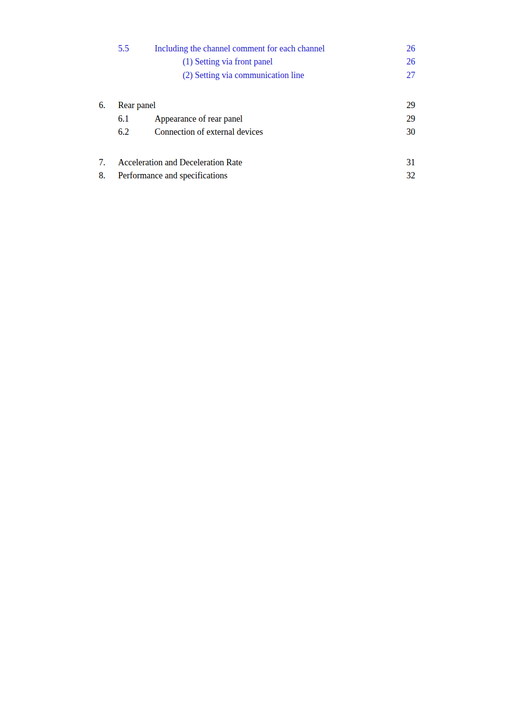| | 5.5 | Including the channel comment for each channel | 26 |
| | | (1) Setting via front panel | 26 |
| | | (2) Setting via communication line | 27 |
| 6. | Rear panel | 29 |
| | 6.1 | Appearance of rear panel | 29 |
| | 6.2 | Connection of external devices | 30 |
| 7. | Acceleration and Deceleration Rate | 31 |
| 8. | Performance and specifications | 32 |